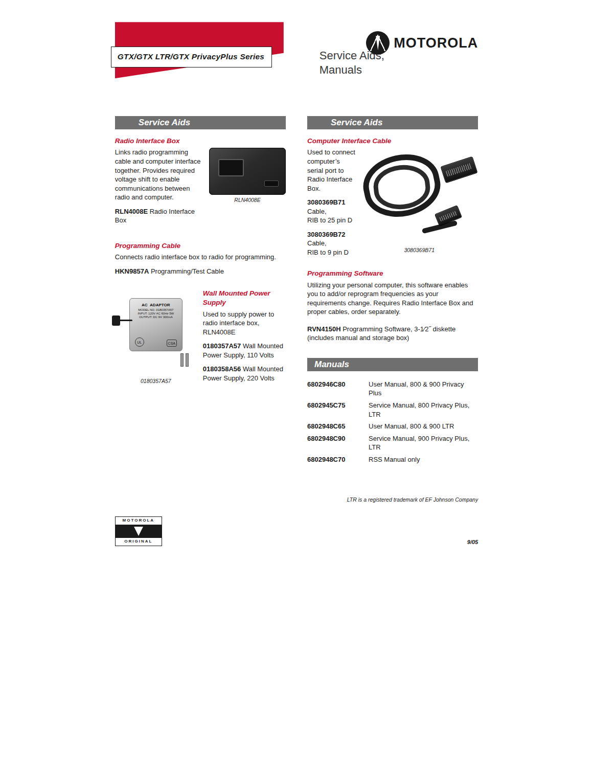GTX/GTX LTR/GTX PrivacyPlus Series
Service Aids, Manuals
MOTOROLA
Service Aids
Radio Interface Box
Links radio programming cable and computer interface together. Provides required voltage shift to enable communications between radio and computer.
RLN4008E Radio Interface Box
RLN4008E
Programming Cable
Connects radio interface box to radio for programming.
HKN9857A Programming/Test Cable
AC ADAPTOR MODEL NO. 0180357A57
INPUT: 120V AC 60Hz 5W
OUTPUT: DC 9V 300mA
UL
CSA
0180357A57
Wall Mounted Power Supply
Used to supply power to radio interface box, RLN4008E
0180357A57 Wall Mounted Power Supply, 110 Volts
0180358A56 Wall Mounted Power Supply, 220 Volts
Service Aids
Computer Interface Cable
Used to connect computer’s serial port to Radio Interface Box.
3080369B71 Cable,
RIB to 25 pin D
3080369B72 Cable,
RIB to 9 pin D
3080369B71
Programming Software
Utilizing your personal computer, this software enables you to add/or reprogram frequencies as your requirements change. Requires Radio Interface Box and proper cables, order separately.
RVN4150H Programming Software, 3-1⁄2˝ diskette (includes manual and storage box)
Manuals
| 6802946C80 | User Manual, 800 & 900 Privacy Plus |
| 6802945C75 | Service Manual, 800 Privacy Plus, LTR |
| 6802948C65 | User Manual, 800 & 900 LTR |
| 6802948C90 | Service Manual, 900 Privacy Plus, LTR |
| 6802948C70 | RSS Manual only |
LTR is a registered trademark of EF Johnson Company
MOTOROLA
ORIGINAL
9/05